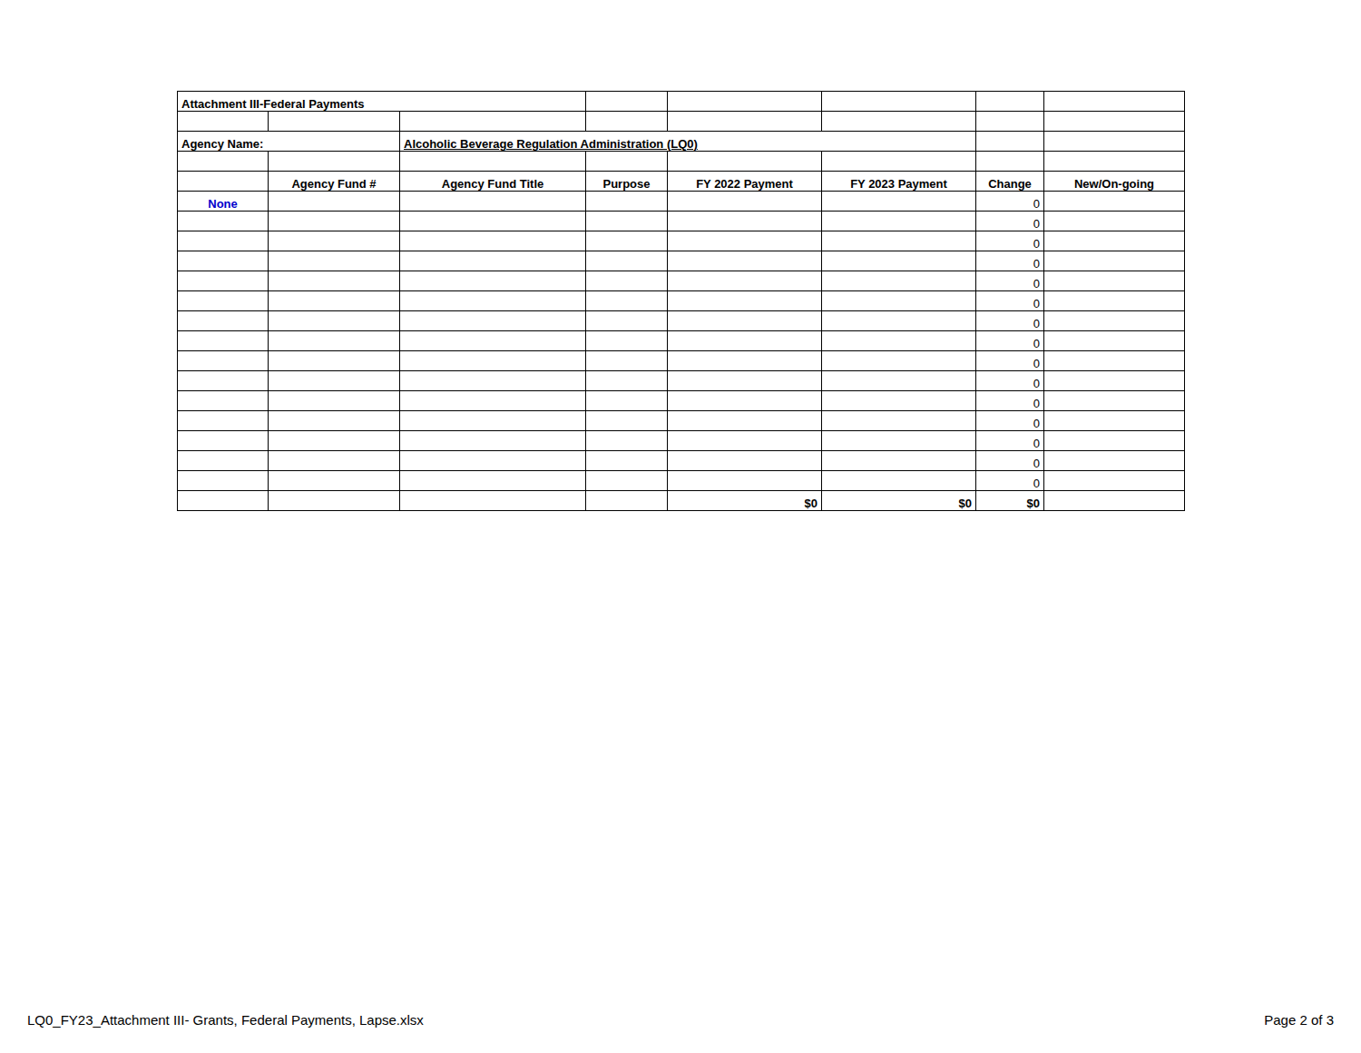| Attachment III-Federal Payments | | | | | |
| Agency Name: | Alcoholic Beverage Regulation Administration (LQ0) | | |
| | Agency Fund # | Agency Fund Title | Purpose | FY 2022 Payment | FY 2023 Payment | Change | New/On-going |
| None | | | | | | 0 | |
| | | | | | | 0 | |
| | | | | | | 0 | |
| | | | | | | 0 | |
| | | | | | | 0 | |
| | | | | | | 0 | |
| | | | | | | 0 | |
| | | | | | | 0 | |
| | | | | | | 0 | |
| | | | | | | 0 | |
| | | | | | | 0 | |
| | | | | | | 0 | |
| | | | | | | 0 | |
| | | | | | | 0 | |
| | | | | | | 0 | |
| | | | | $0 | $0 | $0 | |
LQ0_FY23_Attachment III- Grants, Federal Payments, Lapse.xlsx Page 2 of 3